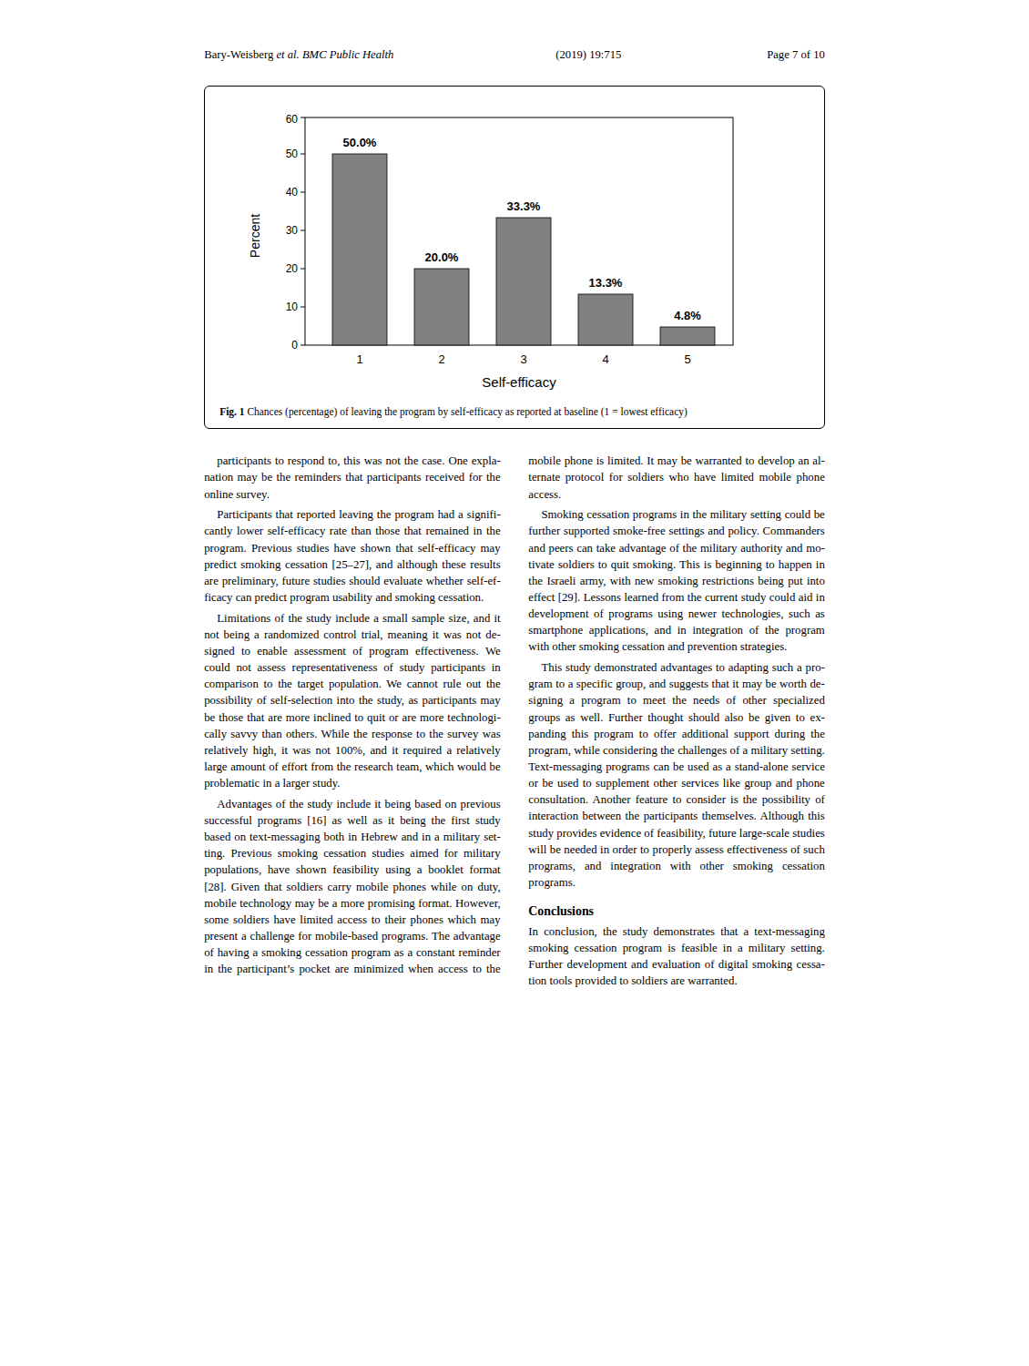Bary-Weisberg et al. BMC Public Health
(2019) 19:715
Page 7 of 10
0 10 20 30 40 50 60 Percent 50.0% 20.0% 33.3% 13.3% 4.8% 1 2 3 4 5 Self-efficacy
Fig. 1 Chances (percentage) of leaving the program by self-efficacy as reported at baseline (1 = lowest efficacy)
participants to respond to, this was not the case. One explanation may be the reminders that participants received for the online survey.
Participants that reported leaving the program had a significantly lower self-efficacy rate than those that remained in the program. Previous studies have shown that self-efficacy may predict smoking cessation [25–27], and although these results are preliminary, future studies should evaluate whether self-efficacy can predict program usability and smoking cessation.
Limitations of the study include a small sample size, and it not being a randomized control trial, meaning it was not designed to enable assessment of program effectiveness. We could not assess representativeness of study participants in comparison to the target population. We cannot rule out the possibility of self-selection into the study, as participants may be those that are more inclined to quit or are more technologically savvy than others. While the response to the survey was relatively high, it was not 100%, and it required a relatively large amount of effort from the research team, which would be problematic in a larger study.
Advantages of the study include it being based on previous successful programs [16] as well as it being the first study based on text-messaging both in Hebrew and in a military setting. Previous smoking cessation studies aimed for military populations, have shown feasibility using a booklet format [28]. Given that soldiers carry mobile phones while on duty, mobile technology may be a more promising format. However, some soldiers have limited access to their phones which may present a challenge for mobile-based programs. The advantage of having a smoking cessation program as a constant reminder in the participant’s pocket are minimized when access to the mobile phone is limited. It may be warranted to develop an alternate protocol for soldiers who have limited mobile phone access.
Smoking cessation programs in the military setting could be further supported smoke-free settings and policy. Commanders and peers can take advantage of the military authority and motivate soldiers to quit smoking. This is beginning to happen in the Israeli army, with new smoking restrictions being put into effect [29]. Lessons learned from the current study could aid in development of programs using newer technologies, such as smartphone applications, and in integration of the program with other smoking cessation and prevention strategies.
This study demonstrated advantages to adapting such a program to a specific group, and suggests that it may be worth designing a program to meet the needs of other specialized groups as well. Further thought should also be given to expanding this program to offer additional support during the program, while considering the challenges of a military setting. Text-messaging programs can be used as a stand-alone service or be used to supplement other services like group and phone consultation. Another feature to consider is the possibility of interaction between the participants themselves. Although this study provides evidence of feasibility, future large-scale studies will be needed in order to properly assess effectiveness of such programs, and integration with other smoking cessation programs.
Conclusions
In conclusion, the study demonstrates that a text-messaging smoking cessation program is feasible in a military setting. Further development and evaluation of digital smoking cessation tools provided to soldiers are warranted.